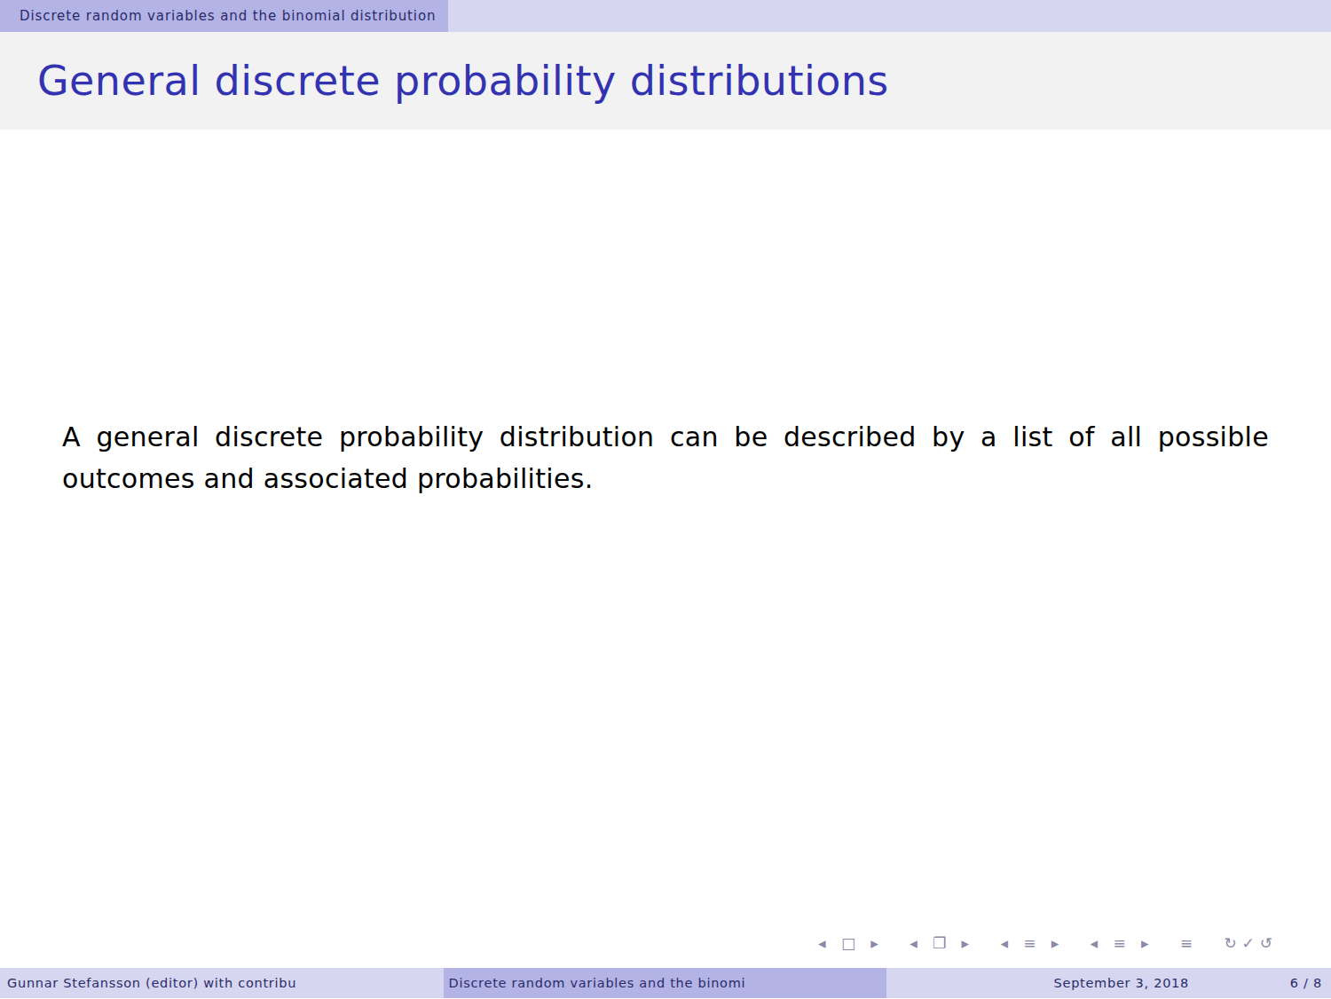Discrete random variables and the binomial distribution
General discrete probability distributions
A general discrete probability distribution can be described by a list of all possible outcomes and associated probabilities.
◂ □ ▸ ◂ ❐ ▸ ◂ ≡ ▸ ◂ ≡ ▸ ≡ ↻✓↺
Gunnar Stefansson (editor) with contribu
Discrete random variables and the binomi
September 3, 20186 / 8